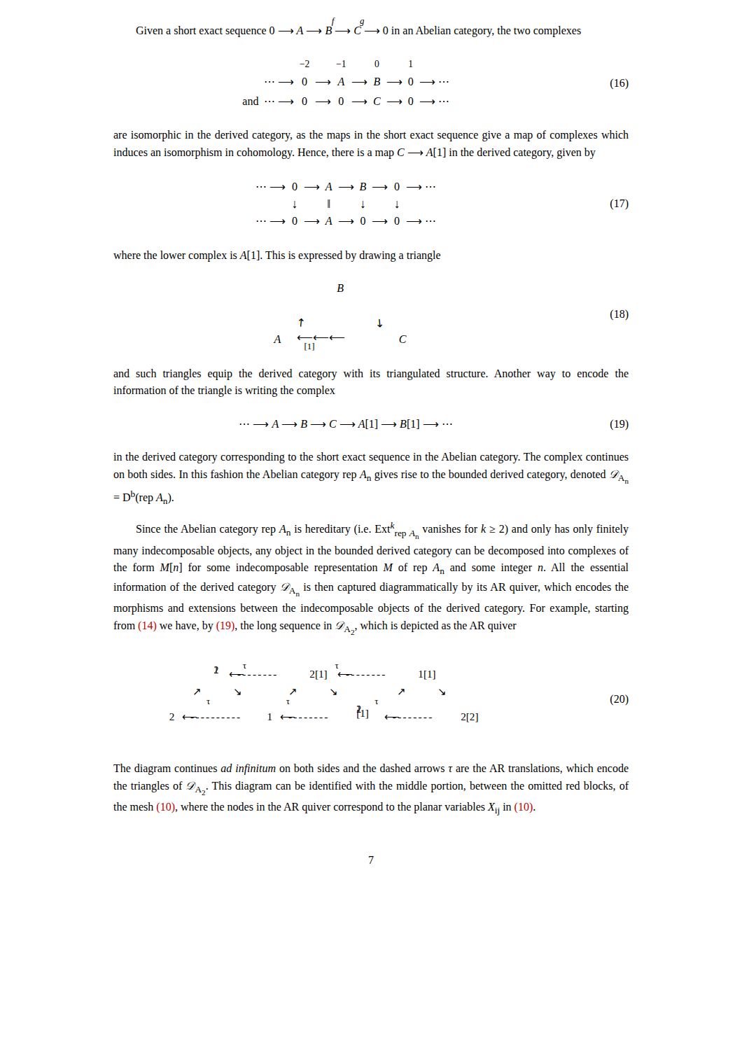Given a short exact sequence 0 ⟶ A f⟶ B g⟶ C ⟶ 0 in an Abelian category, the two complexes
| | | −2 | | −1 | | 0 | | 1 | |
| | ⋯ ⟶ | 0 | ⟶ | A | ⟶ | B | ⟶ | 0 | ⟶ ⋯ |
| and | ⋯ ⟶ | 0 | ⟶ | 0 | ⟶ | C | ⟶ | 0 | ⟶ ⋯ |
(16)
are isomorphic in the derived category, as the maps in the short exact sequence give a map of complexes which induces an isomorphism in cohomology. Hence, there is a map C ⟶ A[1] in the derived category, given by
| ⋯ ⟶ | 0 | ⟶ | A | ⟶ | B | ⟶ | 0 | ⟶ ⋯ |
| | ↓ | | ‖ | | ↓ | | ↓ | |
| ⋯ ⟶ | 0 | ⟶ | A | ⟶ | 0 | ⟶ | 0 | ⟶ ⋯ |
(17)
where the lower complex is A[1]. This is expressed by drawing a triangle
B A C ↗ ↘ ⟵⟵⟵ [1]
(18)
and such triangles equip the derived category with its triangulated structure. Another way to encode the information of the triangle is writing the complex
⋯ ⟶ A ⟶ B ⟶ C ⟶ A[1] ⟶ B[1] ⟶ ⋯
(19)
in the derived category corresponding to the short exact sequence in the Abelian category. The complex continues on both sides. In this fashion the Abelian category rep An gives rise to the bounded derived category, denoted 𝒟An = Db(rep An).
Since the Abelian category rep An is hereditary (i.e. Extkrep An vanishes for k ≥ 2) and only has only finitely many indecomposable objects, any object in the bounded derived category can be decomposed into complexes of the form M[n] for some indecomposable representation M of rep An and some integer n. All the essential information of the derived category 𝒟An is then captured diagrammatically by its AR quiver, which encodes the morphisms and extensions between the indecomposable objects of the derived category. For example, starting from (14) we have, by (19), the long sequence in 𝒟A2, which is depicted as the AR quiver
12 ⟵ τ - - - - - - - - 2[1] ⟵ τ - - - - - - - - 1[1] ↗ ↘ ↗ ↘ ↗ ↘ 2 ⟵ τ - - - - - - - - - - 1 ⟵ τ - - - - - - - - 12[1] ⟵ τ - - - - - - - - 2[2]
(20)
The diagram continues ad infinitum on both sides and the dashed arrows τ are the AR translations, which encode the triangles of 𝒟A2. This diagram can be identified with the middle portion, between the omitted red blocks, of the mesh (10), where the nodes in the AR quiver correspond to the planar variables Xij in (10).
7